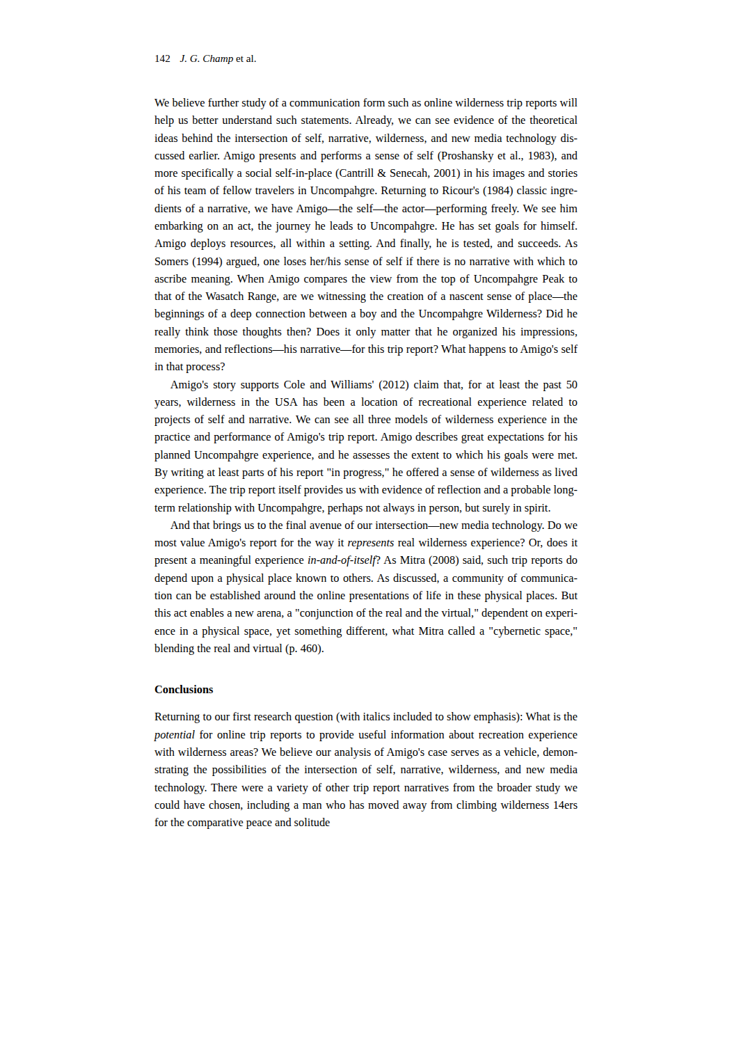142 J. G. Champ et al.
We believe further study of a communication form such as online wilderness trip reports will help us better understand such statements. Already, we can see evidence of the theoretical ideas behind the intersection of self, narrative, wilderness, and new media technology discussed earlier. Amigo presents and performs a sense of self (Proshansky et al., 1983), and more specifically a social self-in-place (Cantrill & Senecah, 2001) in his images and stories of his team of fellow travelers in Uncompahgre. Returning to Ricour's (1984) classic ingredients of a narrative, we have Amigo—the self—the actor—performing freely. We see him embarking on an act, the journey he leads to Uncompahgre. He has set goals for himself. Amigo deploys resources, all within a setting. And finally, he is tested, and succeeds. As Somers (1994) argued, one loses her/his sense of self if there is no narrative with which to ascribe meaning. When Amigo compares the view from the top of Uncompahgre Peak to that of the Wasatch Range, are we witnessing the creation of a nascent sense of place—the beginnings of a deep connection between a boy and the Uncompahgre Wilderness? Did he really think those thoughts then? Does it only matter that he organized his impressions, memories, and reflections—his narrative—for this trip report? What happens to Amigo's self in that process?
Amigo's story supports Cole and Williams' (2012) claim that, for at least the past 50 years, wilderness in the USA has been a location of recreational experience related to projects of self and narrative. We can see all three models of wilderness experience in the practice and performance of Amigo's trip report. Amigo describes great expectations for his planned Uncompahgre experience, and he assesses the extent to which his goals were met. By writing at least parts of his report "in progress," he offered a sense of wilderness as lived experience. The trip report itself provides us with evidence of reflection and a probable long-term relationship with Uncompahgre, perhaps not always in person, but surely in spirit.
And that brings us to the final avenue of our intersection—new media technology. Do we most value Amigo's report for the way it represents real wilderness experience? Or, does it present a meaningful experience in-and-of-itself? As Mitra (2008) said, such trip reports do depend upon a physical place known to others. As discussed, a community of communication can be established around the online presentations of life in these physical places. But this act enables a new arena, a "conjunction of the real and the virtual," dependent on experience in a physical space, yet something different, what Mitra called a "cybernetic space," blending the real and virtual (p. 460).
Conclusions
Returning to our first research question (with italics included to show emphasis): What is the potential for online trip reports to provide useful information about recreation experience with wilderness areas? We believe our analysis of Amigo's case serves as a vehicle, demonstrating the possibilities of the intersection of self, narrative, wilderness, and new media technology. There were a variety of other trip report narratives from the broader study we could have chosen, including a man who has moved away from climbing wilderness 14ers for the comparative peace and solitude